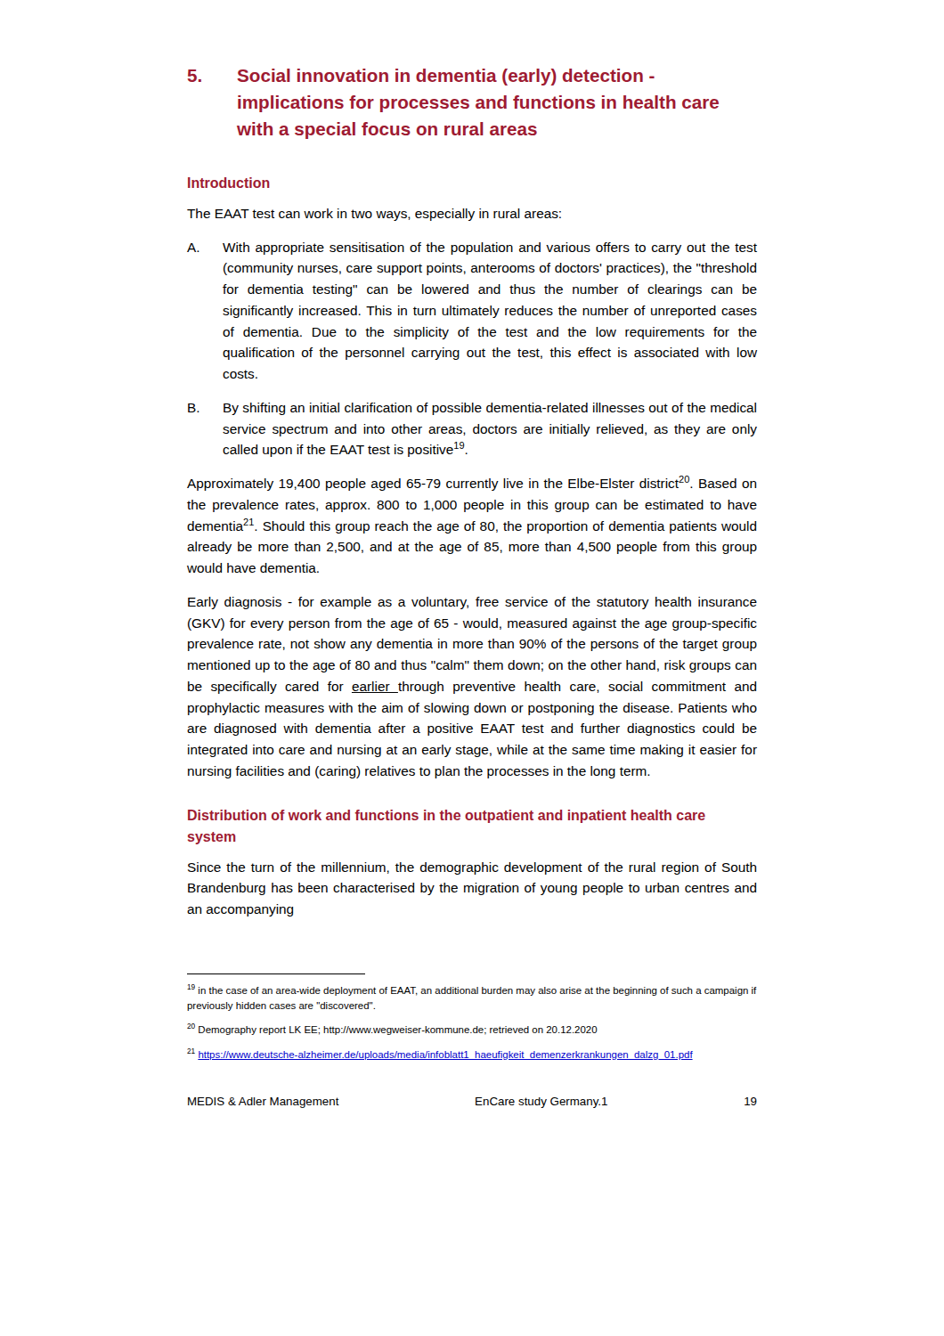5. Social innovation in dementia (early) detection - implications for processes and functions in health care with a special focus on rural areas
Introduction
The EAAT test can work in two ways, especially in rural areas:
A. With appropriate sensitisation of the population and various offers to carry out the test (community nurses, care support points, anterooms of doctors' practices), the "threshold for dementia testing" can be lowered and thus the number of clearings can be significantly increased. This in turn ultimately reduces the number of unreported cases of dementia. Due to the simplicity of the test and the low requirements for the qualification of the personnel carrying out the test, this effect is associated with low costs.
B. By shifting an initial clarification of possible dementia-related illnesses out of the medical service spectrum and into other areas, doctors are initially relieved, as they are only called upon if the EAAT test is positive19.
Approximately 19,400 people aged 65-79 currently live in the Elbe-Elster district20. Based on the prevalence rates, approx. 800 to 1,000 people in this group can be estimated to have dementia21. Should this group reach the age of 80, the proportion of dementia patients would already be more than 2,500, and at the age of 85, more than 4,500 people from this group would have dementia.
Early diagnosis - for example as a voluntary, free service of the statutory health insurance (GKV) for every person from the age of 65 - would, measured against the age group-specific prevalence rate, not show any dementia in more than 90% of the persons of the target group mentioned up to the age of 80 and thus "calm" them down; on the other hand, risk groups can be specifically cared for earlier through preventive health care, social commitment and prophylactic measures with the aim of slowing down or postponing the disease. Patients who are diagnosed with dementia after a positive EAAT test and further diagnostics could be integrated into care and nursing at an early stage, while at the same time making it easier for nursing facilities and (caring) relatives to plan the processes in the long term.
Distribution of work and functions in the outpatient and inpatient health care system
Since the turn of the millennium, the demographic development of the rural region of South Brandenburg has been characterised by the migration of young people to urban centres and an accompanying
19 in the case of an area-wide deployment of EAAT, an additional burden may also arise at the beginning of such a campaign if previously hidden cases are "discovered".
20 Demography report LK EE; http://www.wegweiser-kommune.de; retrieved on 20.12.2020
21 https://www.deutsche-alzheimer.de/uploads/media/infoblatt1_haeufigkeit_demenzerkrankungen_dalzg_01.pdf
MEDIS & Adler Management
EnCare study Germany.1
19